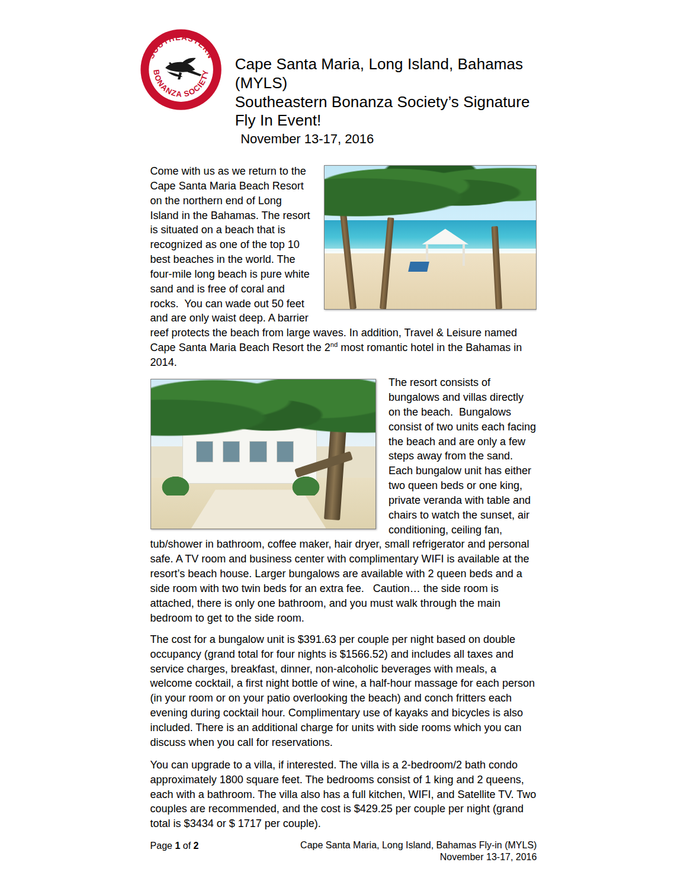SOUTHEASTERN BONANZA SOCIETY
Cape Santa Maria, Long Island, Bahamas (MYLS)
Southeastern Bonanza Society’s Signature Fly In Event!
November 13-17, 2016
Come with us as we return to the Cape Santa Maria Beach Resort on the northern end of Long Island in the Bahamas. The resort is situated on a beach that is recognized as one of the top 10 best beaches in the world. The four-mile long beach is pure white sand and is free of coral and rocks. You can wade out 50 feet and are only waist deep. A barrier reef protects the beach from large waves. In addition, Travel & Leisure named Cape Santa Maria Beach Resort the 2nd most romantic hotel in the Bahamas in 2014.
The resort consists of bungalows and villas directly on the beach. Bungalows consist of two units each facing the beach and are only a few steps away from the sand. Each bungalow unit has either two queen beds or one king, private veranda with table and chairs to watch the sunset, air conditioning, ceiling fan, tub/shower in bathroom, coffee maker, hair dryer, small refrigerator and personal safe. A TV room and business center with complimentary WIFI is available at the resort’s beach house. Larger bungalows are available with 2 queen beds and a side room with two twin beds for an extra fee. Caution… the side room is attached, there is only one bathroom, and you must walk through the main bedroom to get to the side room.
The cost for a bungalow unit is $391.63 per couple per night based on double occupancy (grand total for four nights is $1566.52) and includes all taxes and service charges, breakfast, dinner, non-alcoholic beverages with meals, a welcome cocktail, a first night bottle of wine, a half-hour massage for each person (in your room or on your patio overlooking the beach) and conch fritters each evening during cocktail hour. Complimentary use of kayaks and bicycles is also included. There is an additional charge for units with side rooms which you can discuss when you call for reservations.
You can upgrade to a villa, if interested. The villa is a 2-bedroom/2 bath condo approximately 1800 square feet. The bedrooms consist of 1 king and 2 queens, each with a bathroom. The villa also has a full kitchen, WIFI, and Satellite TV. Two couples are recommended, and the cost is $429.25 per couple per night (grand total is $3434 or $ 1717 per couple).
Page 1 of 2
Cape Santa Maria, Long Island, Bahamas Fly-in (MYLS)
November 13-17, 2016